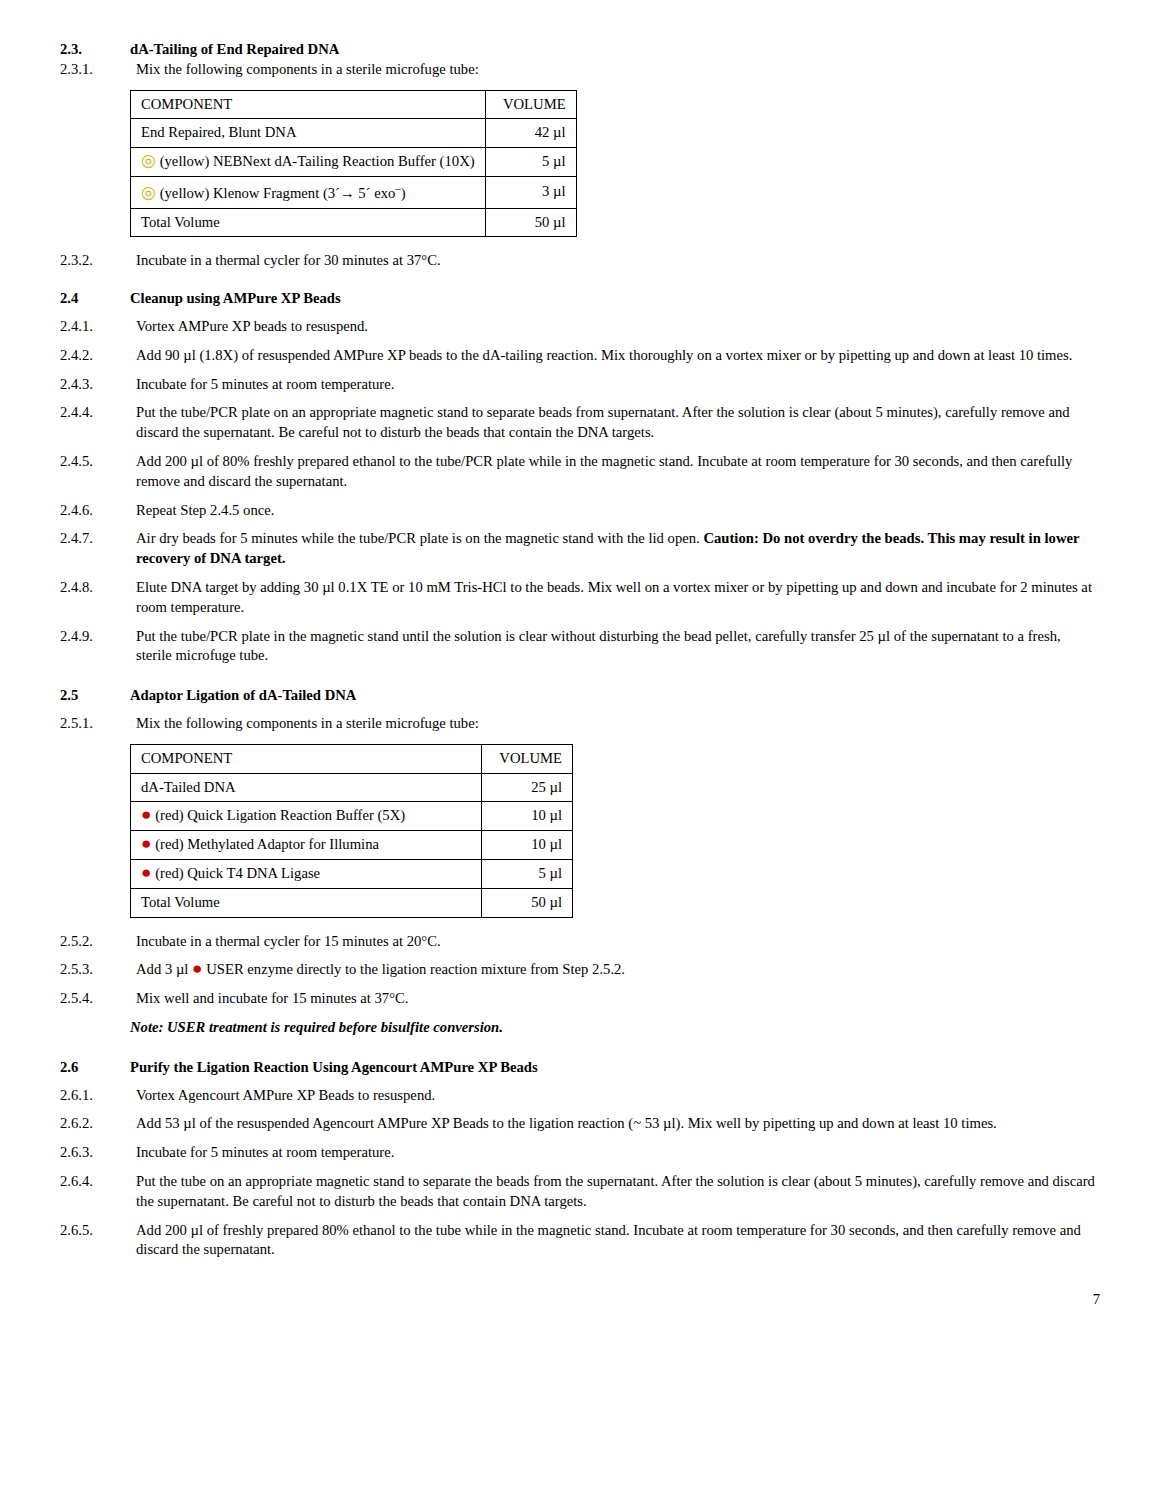2.3.
dA-Tailing of End Repaired DNA
2.3.1.
Mix the following components in a sterile microfuge tube:
| COMPONENT | VOLUME |
| End Repaired, Blunt DNA | 42 µl |
| ◎ (yellow) NEBNext dA-Tailing Reaction Buffer (10X) | 5 µl |
| ◎ (yellow) Klenow Fragment (3´→ 5´ exo – ) | 3 µl |
| Total Volume | 50 µl |
2.3.2.
Incubate in a thermal cycler for 30 minutes at 37°C.
2.4
Cleanup using AMPure XP Beads
2.4.1.
Vortex AMPure XP beads to resuspend.
2.4.2.
Add 90 µl (1.8X) of resuspended AMPure XP beads to the dA-tailing reaction. Mix thoroughly on a vortex mixer or by pipetting up and down at least 10 times.
2.4.3.
Incubate for 5 minutes at room temperature.
2.4.4.
Put the tube/PCR plate on an appropriate magnetic stand to separate beads from supernatant. After the solution is clear (about 5 minutes), carefully remove and discard the supernatant. Be careful not to disturb the beads that contain the DNA targets.
2.4.5.
Add 200 µl of 80% freshly prepared ethanol to the tube/PCR plate while in the magnetic stand. Incubate at room temperature for 30 seconds, and then carefully remove and discard the supernatant.
2.4.6.
Repeat Step 2.4.5 once.
2.4.7.
Air dry beads for 5 minutes while the tube/PCR plate is on the magnetic stand with the lid open. Caution: Do not overdry the beads. This may result in lower recovery of DNA target.
2.4.8.
Elute DNA target by adding 30 µl 0.1X TE or 10 mM Tris-HCl to the beads. Mix well on a vortex mixer or by pipetting up and down and incubate for 2 minutes at room temperature.
2.4.9.
Put the tube/PCR plate in the magnetic stand until the solution is clear without disturbing the bead pellet, carefully transfer 25 µl of the supernatant to a fresh, sterile microfuge tube.
2.5
Adaptor Ligation of dA-Tailed DNA
2.5.1.
Mix the following components in a sterile microfuge tube:
| COMPONENT | VOLUME |
| dA-Tailed DNA | 25 µl |
| ● (red) Quick Ligation Reaction Buffer (5X) | 10 µl |
| ● (red) Methylated Adaptor for Illumina | 10 µl |
| ● (red) Quick T4 DNA Ligase | 5 µl |
| Total Volume | 50 µl |
2.5.2.
Incubate in a thermal cycler for 15 minutes at 20°C.
2.5.3.
Add 3 µl ● USER enzyme directly to the ligation reaction mixture from Step 2.5.2.
2.5.4.
Mix well and incubate for 15 minutes at 37°C.
Note: USER treatment is required before bisulfite conversion.
2.6
Purify the Ligation Reaction Using Agencourt AMPure XP Beads
2.6.1.
Vortex Agencourt AMPure XP Beads to resuspend.
2.6.2.
Add 53 µl of the resuspended Agencourt AMPure XP Beads to the ligation reaction (~ 53 µl). Mix well by pipetting up and down at least 10 times.
2.6.3.
Incubate for 5 minutes at room temperature.
2.6.4.
Put the tube on an appropriate magnetic stand to separate the beads from the supernatant. After the solution is clear (about 5 minutes), carefully remove and discard the supernatant. Be careful not to disturb the beads that contain DNA targets.
2.6.5.
Add 200 µl of freshly prepared 80% ethanol to the tube while in the magnetic stand. Incubate at room temperature for 30 seconds, and then carefully remove and discard the supernatant.
7